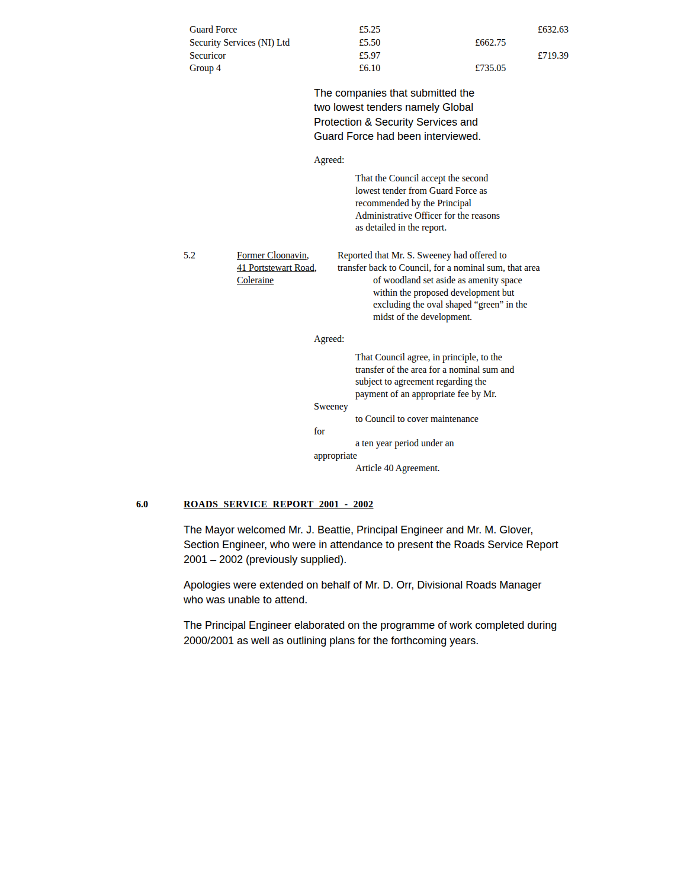| Guard Force | £5.25 | £632.63 |
| Security Services (NI) Ltd | £5.50 | £662.75 |
| Securicor | £5.97 | £719.39 |
| Group 4 | £6.10 | £735.05 |
The companies that submitted the two lowest tenders namely Global Protection & Security Services and Guard Force had been interviewed.
Agreed:
That the Council accept the second lowest tender from Guard Force as recommended by the Principal Administrative Officer for the reasons as detailed in the report.
5.2
Former Cloonavin,
41 Portstewart Road,
Coleraine
Reported that Mr. S. Sweeney had offered to
transfer back to Council, for a nominal sum, that area of woodland set aside as amenity space within the proposed development but excluding the oval shaped “green” in the midst of the development.
Agreed:
That Council agree, in principle, to the transfer of the area for a nominal sum and subject to agreement regarding the payment of an appropriate fee by Mr. Sweeney to Council to cover maintenance for a ten year period under an appropriate Article 40 Agreement.
6.0
ROADS SERVICE REPORT 2001 - 2002
The Mayor welcomed Mr. J. Beattie, Principal Engineer and Mr. M. Glover, Section Engineer, who were in attendance to present the Roads Service Report 2001 – 2002 (previously supplied).
Apologies were extended on behalf of Mr. D. Orr, Divisional Roads Manager who was unable to attend.
The Principal Engineer elaborated on the programme of work completed during 2000/2001 as well as outlining plans for the forthcoming years.